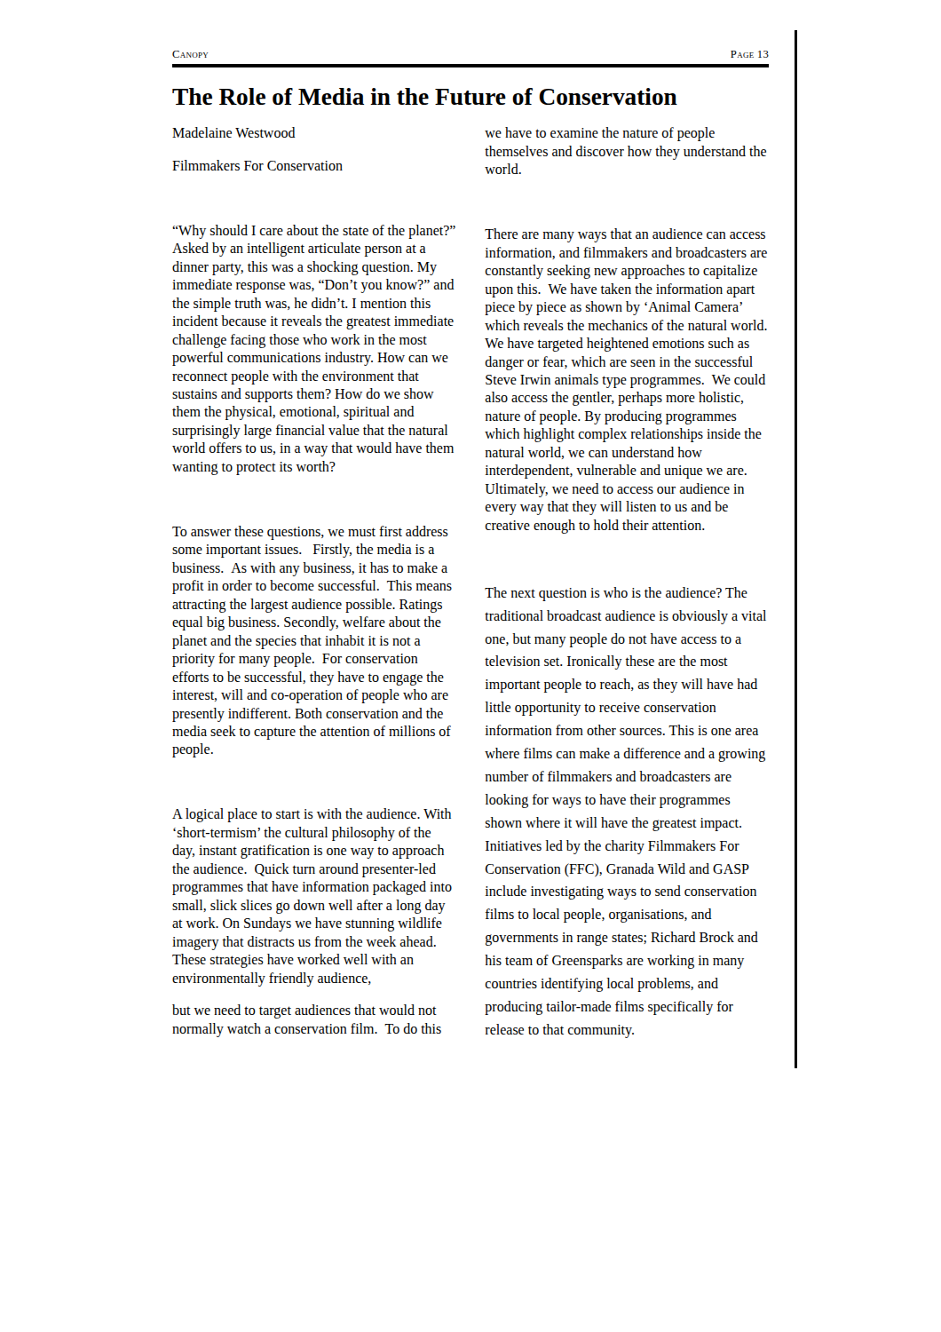Canopy Page 13
The Role of Media in the Future of Conservation
Madelaine Westwood
Filmmakers For Conservation
“Why should I care about the state of the planet?” Asked by an intelligent articulate person at a dinner party, this was a shocking question. My immediate response was, “Don’t you know?” and the simple truth was, he didn’t. I mention this incident because it reveals the greatest immediate challenge facing those who work in the most powerful communications industry. How can we reconnect people with the environment that sustains and supports them? How do we show them the physical, emotional, spiritual and surprisingly large financial value that the natural world offers to us, in a way that would have them wanting to protect its worth?
To answer these questions, we must first address some important issues. Firstly, the media is a business. As with any business, it has to make a profit in order to become successful. This means attracting the largest audience possible. Ratings equal big business. Secondly, welfare about the planet and the species that inhabit it is not a priority for many people. For conservation efforts to be successful, they have to engage the interest, will and co-operation of people who are presently indifferent. Both conservation and the media seek to capture the attention of millions of people.
A logical place to start is with the audience. With ‘short-termism’ the cultural philosophy of the day, instant gratification is one way to approach the audience. Quick turn around presenter-led programmes that have information packaged into small, slick slices go down well after a long day at work. On Sundays we have stunning wildlife imagery that distracts us from the week ahead. These strategies have worked well with an environmentally friendly audience,
but we need to target audiences that would not normally watch a conservation film. To do this we have to examine the nature of people themselves and discover how they understand the world.
There are many ways that an audience can access information, and filmmakers and broadcasters are constantly seeking new approaches to capitalize upon this. We have taken the information apart piece by piece as shown by ‘Animal Camera’ which reveals the mechanics of the natural world. We have targeted heightened emotions such as danger or fear, which are seen in the successful Steve Irwin animals type programmes. We could also access the gentler, perhaps more holistic, nature of people. By producing programmes which highlight complex relationships inside the natural world, we can understand how interdependent, vulnerable and unique we are. Ultimately, we need to access our audience in every way that they will listen to us and be creative enough to hold their attention.
The next question is who is the audience? The traditional broadcast audience is obviously a vital one, but many people do not have access to a television set. Ironically these are the most important people to reach, as they will have had little opportunity to receive conservation information from other sources. This is one area where films can make a difference and a growing number of filmmakers and broadcasters are looking for ways to have their programmes shown where it will have the greatest impact. Initiatives led by the charity Filmmakers For Conservation (FFC), Granada Wild and GASP include investigating ways to send conservation films to local people, organisations, and governments in range states; Richard Brock and his team of Greensparks are working in many countries identifying local problems, and producing tailor-made films specifically for release to that community.